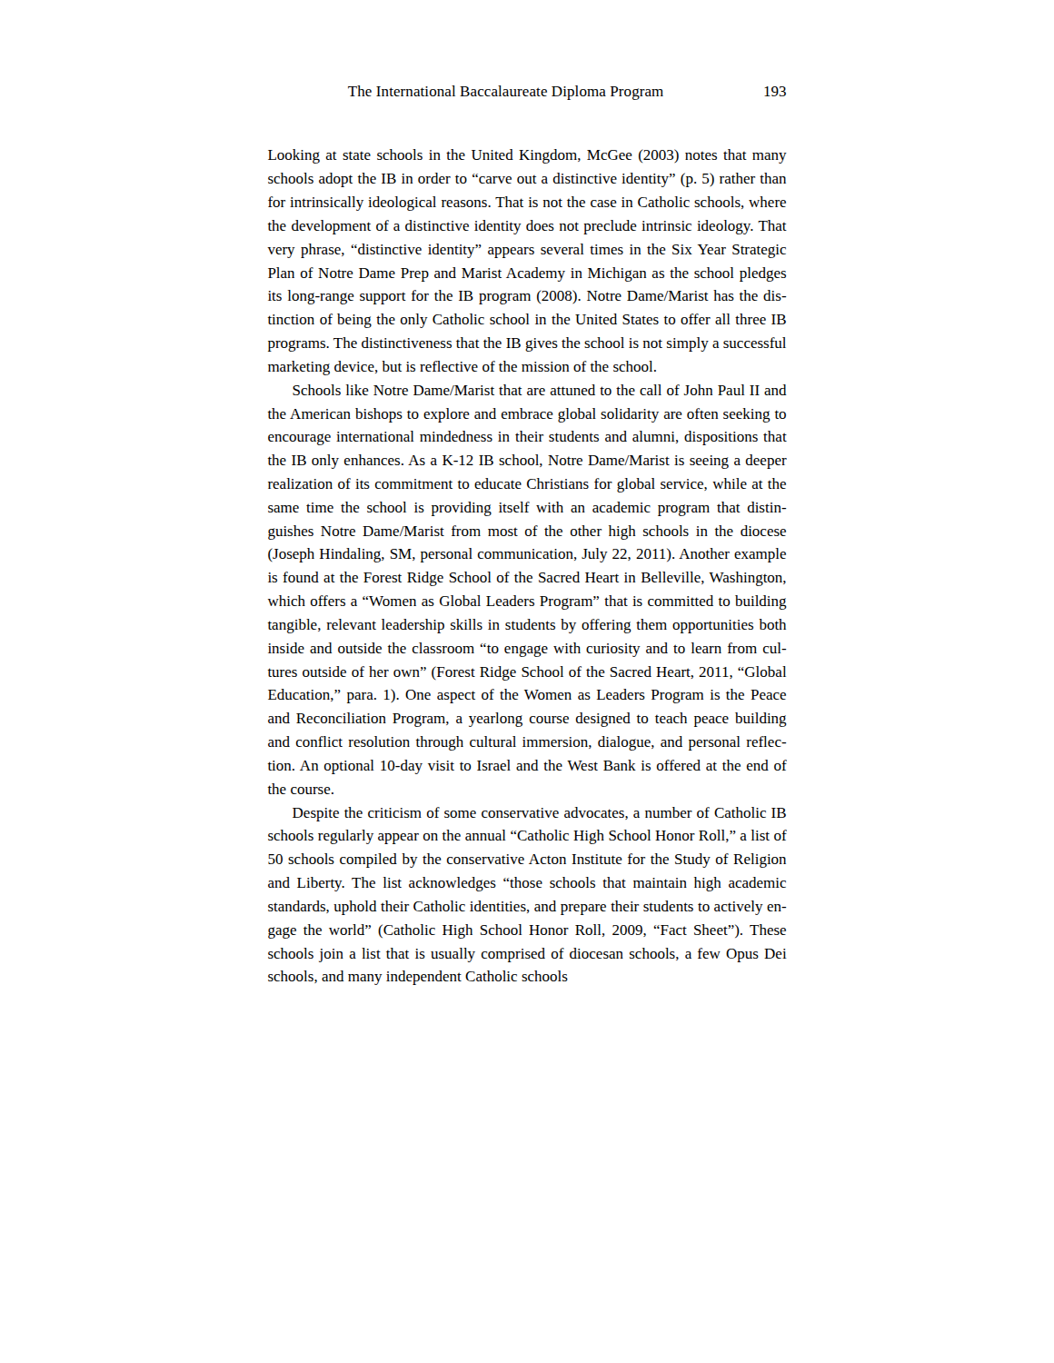The International Baccalaureate Diploma Program 193
Looking at state schools in the United Kingdom, McGee (2003) notes that many schools adopt the IB in order to “carve out a distinctive identity” (p. 5) rather than for intrinsically ideological reasons. That is not the case in Catholic schools, where the development of a distinctive identity does not preclude intrinsic ideology. That very phrase, “distinctive identity” appears several times in the Six Year Strategic Plan of Notre Dame Prep and Marist Academy in Michigan as the school pledges its long-range support for the IB program (2008). Notre Dame/Marist has the distinction of being the only Catholic school in the United States to offer all three IB programs. The distinctiveness that the IB gives the school is not simply a successful marketing device, but is reflective of the mission of the school.
Schools like Notre Dame/Marist that are attuned to the call of John Paul II and the American bishops to explore and embrace global solidarity are often seeking to encourage international mindedness in their students and alumni, dispositions that the IB only enhances. As a K-12 IB school, Notre Dame/Marist is seeing a deeper realization of its commitment to educate Christians for global service, while at the same time the school is providing itself with an academic program that distinguishes Notre Dame/Marist from most of the other high schools in the diocese (Joseph Hindaling, SM, personal communication, July 22, 2011). Another example is found at the Forest Ridge School of the Sacred Heart in Belleville, Washington, which offers a “Women as Global Leaders Program” that is committed to building tangible, relevant leadership skills in students by offering them opportunities both inside and outside the classroom “to engage with curiosity and to learn from cultures outside of her own” (Forest Ridge School of the Sacred Heart, 2011, “Global Education,” para. 1). One aspect of the Women as Leaders Program is the Peace and Reconciliation Program, a yearlong course designed to teach peace building and conflict resolution through cultural immersion, dialogue, and personal reflection. An optional 10-day visit to Israel and the West Bank is offered at the end of the course.
Despite the criticism of some conservative advocates, a number of Catholic IB schools regularly appear on the annual “Catholic High School Honor Roll,” a list of 50 schools compiled by the conservative Acton Institute for the Study of Religion and Liberty. The list acknowledges “those schools that maintain high academic standards, uphold their Catholic identities, and prepare their students to actively engage the world” (Catholic High School Honor Roll, 2009, “Fact Sheet”). These schools join a list that is usually comprised of diocesan schools, a few Opus Dei schools, and many independent Catholic schools